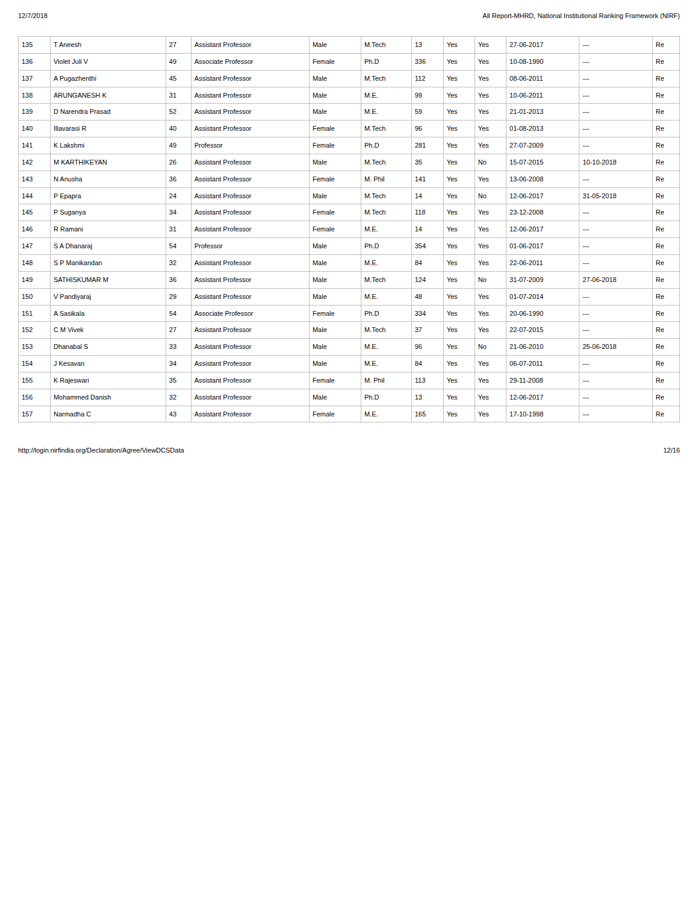12/7/2018 All Report-MHRD, National Institutional Ranking Framework (NIRF)
| 135 | T Aneesh | 27 | Assistant Professor | Male | M.Tech | 13 | Yes | Yes | 27-06-2017 | --- | Re |
| 136 | Violet Juli V | 49 | Associate Professor | Female | Ph.D | 336 | Yes | Yes | 10-08-1990 | --- | Re |
| 137 | A Pugazhenthi | 45 | Assistant Professor | Male | M.Tech | 112 | Yes | Yes | 08-06-2011 | --- | Re |
| 138 | ARUNGANESH K | 31 | Assistant Professor | Male | M.E. | 99 | Yes | Yes | 10-06-2011 | --- | Re |
| 139 | D Narendra Prasad | 52 | Assistant Professor | Male | M.E. | 59 | Yes | Yes | 21-01-2013 | --- | Re |
| 140 | Illavarasi R | 40 | Assistant Professor | Female | M.Tech | 96 | Yes | Yes | 01-08-2013 | --- | Re |
| 141 | K Lakshmi | 49 | Professor | Female | Ph.D | 281 | Yes | Yes | 27-07-2009 | --- | Re |
| 142 | M KARTHIKEYAN | 26 | Assistant Professor | Male | M.Tech | 35 | Yes | No | 15-07-2015 | 10-10-2018 | Re |
| 143 | N Anusha | 36 | Assistant Professor | Female | M. Phil | 141 | Yes | Yes | 13-06-2008 | --- | Re |
| 144 | P Epapra | 24 | Assistant Professor | Male | M.Tech | 14 | Yes | No | 12-06-2017 | 31-05-2018 | Re |
| 145 | P Suganya | 34 | Assistant Professor | Female | M.Tech | 118 | Yes | Yes | 23-12-2008 | --- | Re |
| 146 | R Ramani | 31 | Assistant Professor | Female | M.E. | 14 | Yes | Yes | 12-06-2017 | --- | Re |
| 147 | S A Dhanaraj | 54 | Professor | Male | Ph.D | 354 | Yes | Yes | 01-06-2017 | --- | Re |
| 148 | S P Manikandan | 32 | Assistant Professor | Male | M.E. | 84 | Yes | Yes | 22-06-2011 | --- | Re |
| 149 | SATHISKUMAR M | 36 | Assistant Professor | Male | M.Tech | 124 | Yes | No | 31-07-2009 | 27-06-2018 | Re |
| 150 | V Pandiyaraj | 29 | Assistant Professor | Male | M.E. | 48 | Yes | Yes | 01-07-2014 | --- | Re |
| 151 | A Sasikala | 54 | Associate Professor | Female | Ph.D | 334 | Yes | Yes | 20-06-1990 | --- | Re |
| 152 | C M Vivek | 27 | Assistant Professor | Male | M.Tech | 37 | Yes | Yes | 22-07-2015 | --- | Re |
| 153 | Dhanabal S | 33 | Assistant Professor | Male | M.E. | 96 | Yes | No | 21-06-2010 | 25-06-2018 | Re |
| 154 | J Kesavan | 34 | Assistant Professor | Male | M.E. | 84 | Yes | Yes | 06-07-2011 | --- | Re |
| 155 | K Rajeswari | 35 | Assistant Professor | Female | M. Phil | 113 | Yes | Yes | 29-11-2008 | --- | Re |
| 156 | Mohammed Danish | 32 | Assistant Professor | Male | Ph.D | 13 | Yes | Yes | 12-06-2017 | --- | Re |
| 157 | Narmadha C | 43 | Assistant Professor | Female | M.E. | 165 | Yes | Yes | 17-10-1998 | --- | Re |
http://login.nirfindia.org/Declaration/Agree/ViewDCSData 12/16